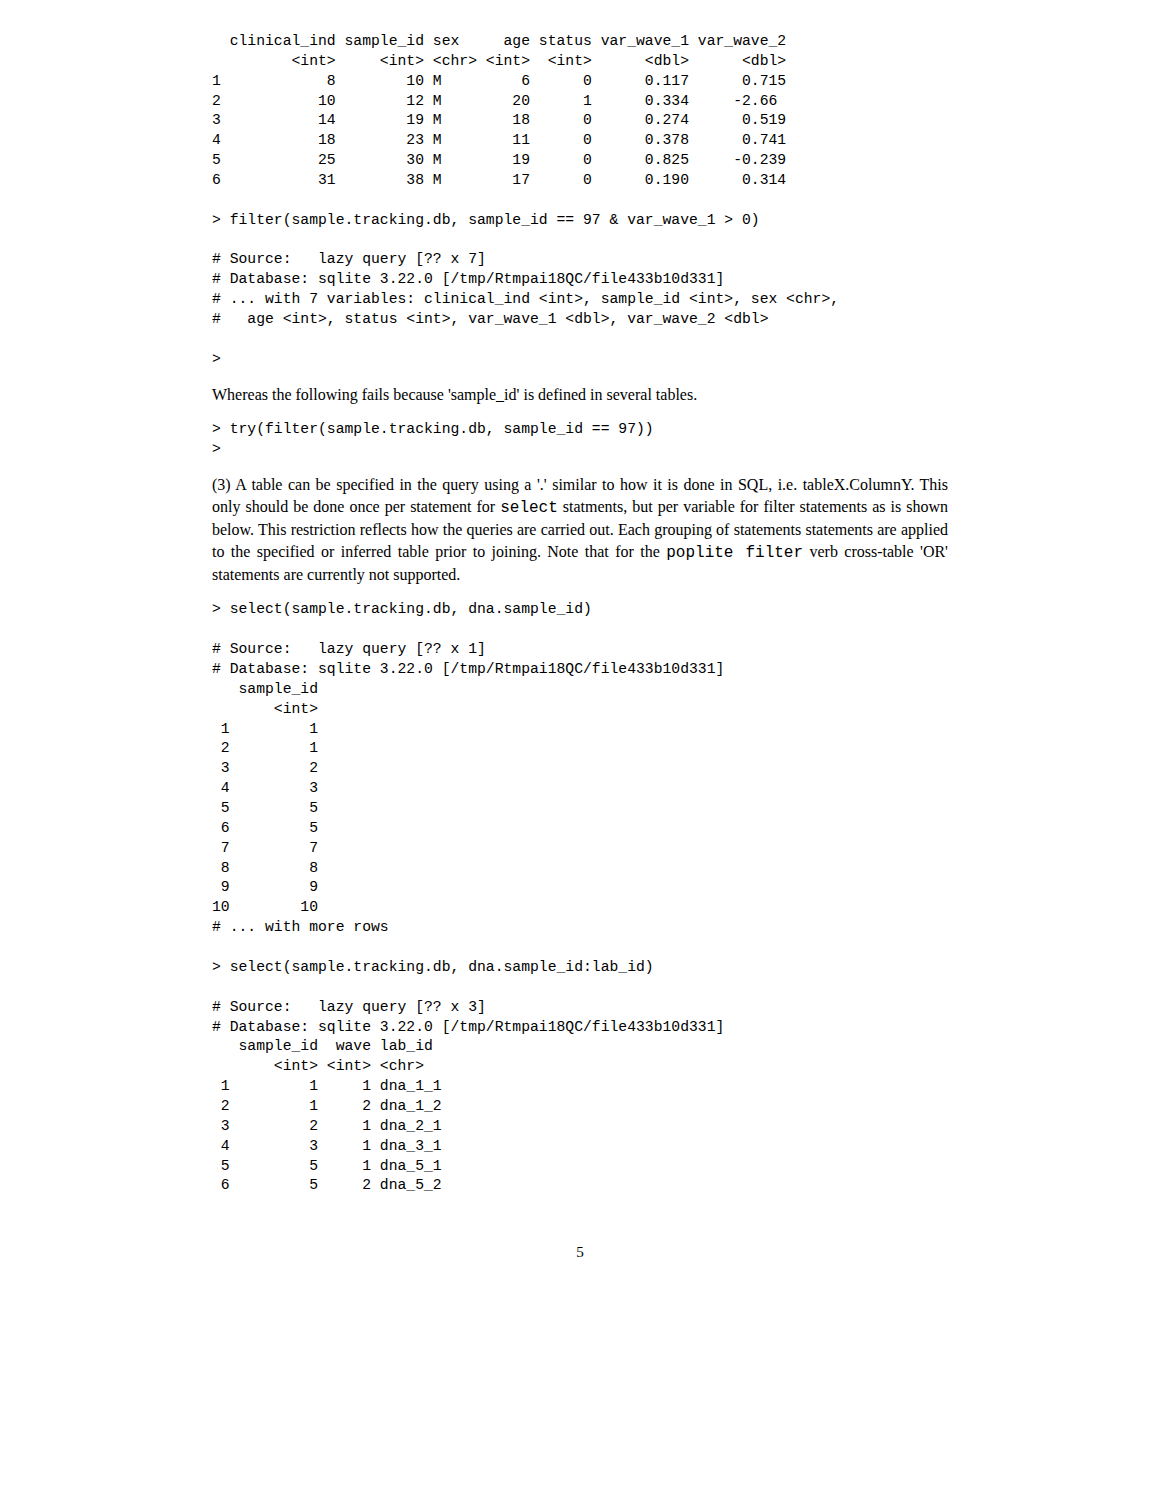clinical_ind sample_id sex     age status var_wave_1 var_wave_2
         <int>     <int> <chr> <int>  <int>      <dbl>      <dbl>
1            8        10 M         6      0      0.117      0.715
2           10        12 M        20      1      0.334     -2.66 
3           14        19 M        18      0      0.274      0.519
4           18        23 M        11      0      0.378      0.741
5           25        30 M        19      0      0.825     -0.239
6           31        38 M        17      0      0.190      0.314

> filter(sample.tracking.db, sample_id == 97 & var_wave_1 > 0)

# Source:   lazy query [?? x 7]
# Database: sqlite 3.22.0 [/tmp/Rtmpai18QC/file433b10d331]
# ... with 7 variables: clinical_ind <int>, sample_id <int>, sex <chr>,
#   age <int>, status <int>, var_wave_1 <dbl>, var_wave_2 <dbl>

>
Whereas the following fails because 'sample_id' is defined in several tables.
> try(filter(sample.tracking.db, sample_id == 97))
>
(3) A table can be specified in the query using a '.' similar to how it is done in SQL, i.e. tableX.ColumnY. This only should be done once per statement for select statments, but per variable for filter statements as is shown below. This restriction reflects how the queries are carried out. Each grouping of statements statements are applied to the specified or inferred table prior to joining. Note that for the poplite filter verb cross-table 'OR' statements are currently not supported.
> select(sample.tracking.db, dna.sample_id)

# Source:   lazy query [?? x 1]
# Database: sqlite 3.22.0 [/tmp/Rtmpai18QC/file433b10d331]
   sample_id
       <int>
 1         1
 2         1
 3         2
 4         3
 5         5
 6         5
 7         7
 8         8
 9         9
10        10
# ... with more rows

> select(sample.tracking.db, dna.sample_id:lab_id)

# Source:   lazy query [?? x 3]
# Database: sqlite 3.22.0 [/tmp/Rtmpai18QC/file433b10d331]
   sample_id  wave lab_id
       <int> <int> <chr>
 1         1     1 dna_1_1
 2         1     2 dna_1_2
 3         2     1 dna_2_1
 4         3     1 dna_3_1
 5         5     1 dna_5_1
 6         5     2 dna_5_2
5